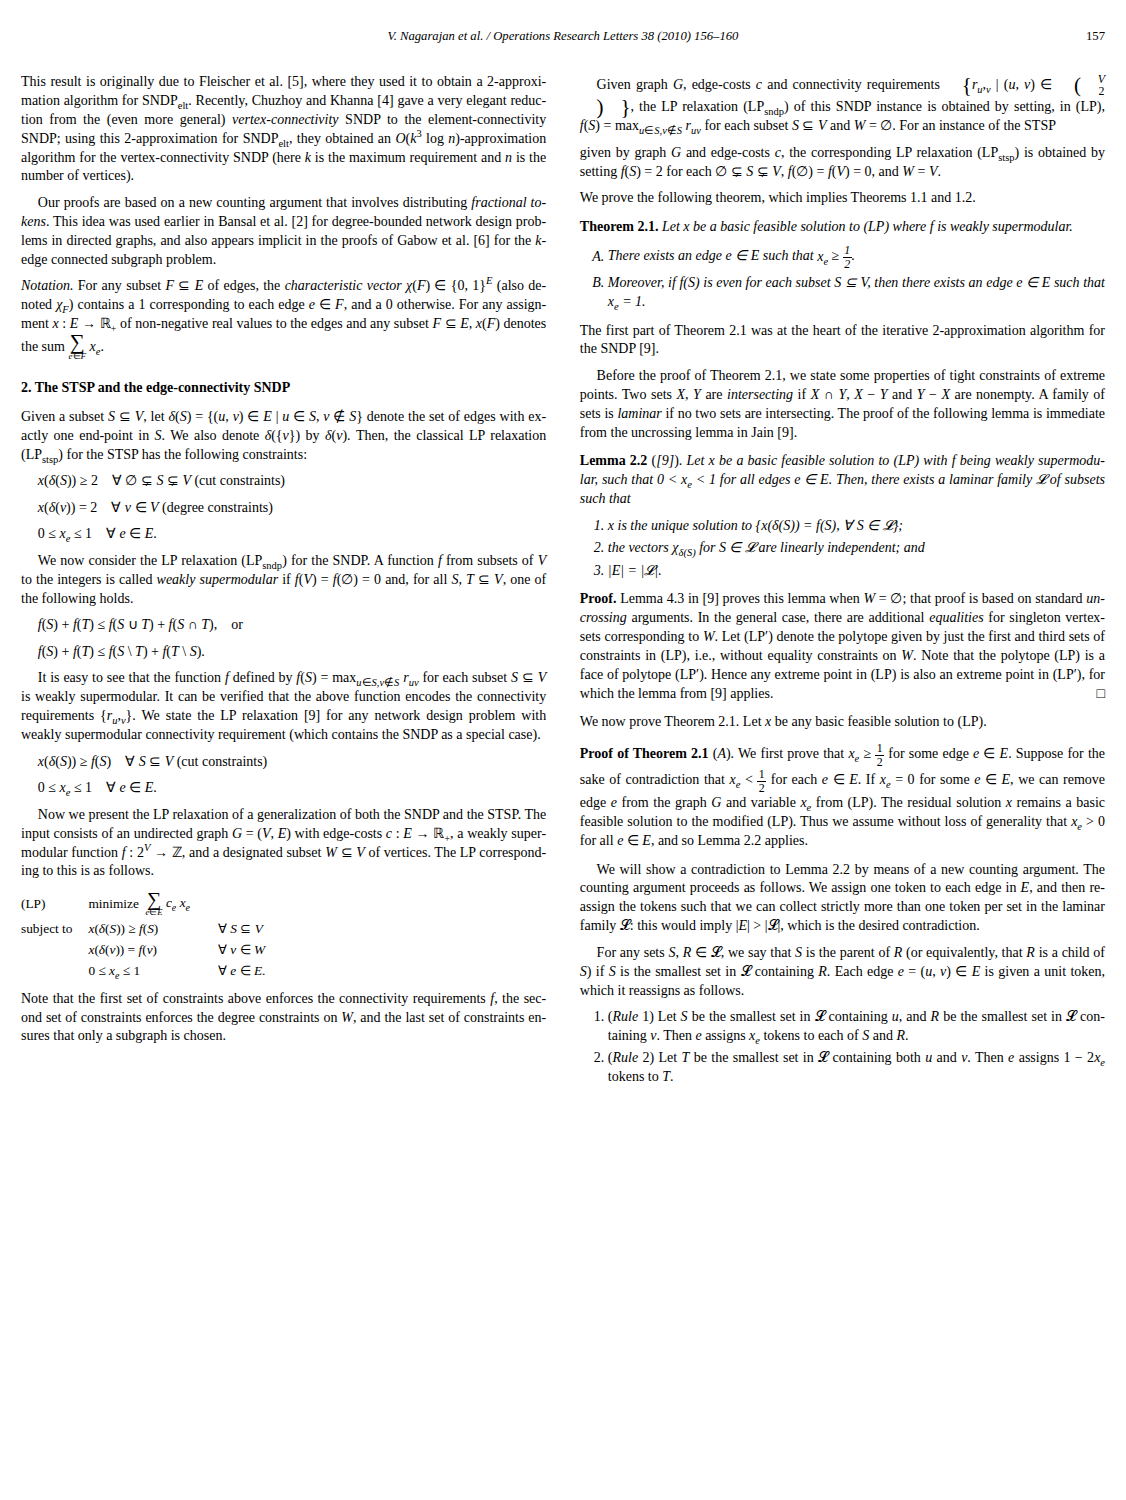V. Nagarajan et al. / Operations Research Letters 38 (2010) 156–160 157
This result is originally due to Fleischer et al. [5], where they used it to obtain a 2-approximation algorithm for SNDPelt. Recently, Chuzhoy and Khanna [4] gave a very elegant reduction from the (even more general) vertex-connectivity SNDP to the element-connectivity SNDP; using this 2-approximation for SNDPelt, they obtained an O(k3 log n)-approximation algorithm for the vertex-connectivity SNDP (here k is the maximum requirement and n is the number of vertices).
Our proofs are based on a new counting argument that involves distributing fractional tokens. This idea was used earlier in Bansal et al. [2] for degree-bounded network design problems in directed graphs, and also appears implicit in the proofs of Gabow et al. [6] for the k-edge connected subgraph problem.
Notation. For any subset F ⊆ E of edges, the characteristic vector χ(F) ∈ {0, 1}E (also denoted χF) contains a 1 corresponding to each edge e ∈ F, and a 0 otherwise. For any assignment x : E → ℝ+ of non-negative real values to the edges and any subset F ⊆ E, x(F) denotes the sum ∑e∈F xe.
2. The STSP and the edge-connectivity SNDP
Given a subset S ⊆ V, let δ(S) = {(u, v) ∈ E | u ∈ S, v ∉ S} denote the set of edges with exactly one end-point in S. We also denote δ({v}) by δ(v). Then, the classical LP relaxation (LPstsp) for the STSP has the following constraints:
x(δ(S)) ≥ 2 ∀ ∅ ⊊ S ⊊ V (cut constraints) x(δ(v)) = 2 ∀ v ∈ V (degree constraints) 0 ≤ xe ≤ 1 ∀ e ∈ E.
We now consider the LP relaxation (LPsndp) for the SNDP. A function f from subsets of V to the integers is called weakly supermodular if f(V) = f(∅) = 0 and, for all S, T ⊆ V, one of the following holds.
f(S) + f(T) ≤ f(S ∪ T) + f(S ∩ T), or f(S) + f(T) ≤ f(S \ T) + f(T \ S).
It is easy to see that the function f defined by f(S) = maxu∈S,v∉S ruv for each subset S ⊆ V is weakly supermodular. It can be verified that the above function encodes the connectivity requirements {ru,v}. We state the LP relaxation [9] for any network design problem with weakly supermodular connectivity requirement (which contains the SNDP as a special case).
x(δ(S)) ≥ f(S) ∀ S ⊆ V (cut constraints) 0 ≤ xe ≤ 1 ∀ e ∈ E.
Now we present the LP relaxation of a generalization of both the SNDP and the STSP. The input consists of an undirected graph G = (V, E) with edge-costs c : E → ℝ+, a weakly supermodular function f : 2V → ℤ, and a designated subset W ⊆ V of vertices. The LP corresponding to this is as follows.
| (LP) | minimize | ∑ e ∈ E c e x e | |
| subject to | x ( δ ( S )) ≥ f ( S ) | ∀ S ⊆ V |
| | x ( δ ( v )) = f ( v ) | ∀ v ∈ W |
| | 0 ≤ x e ≤ 1 | ∀ e ∈ E . |
Note that the first set of constraints above enforces the connectivity requirements f, the second set of constraints enforces the degree constraints on W, and the last set of constraints ensures that only a subgraph is chosen.
Given graph G, edge-costs c and connectivity requirements {ru,v | (u, v) ∈ (V 2)}, the LP relaxation (LPsndp) of this SNDP instance is obtained by setting, in (LP), f(S) = maxu∈S,v∉S ruv for each subset S ⊆ V and W = ∅. For an instance of the STSP
given by graph G and edge-costs c, the corresponding LP relaxation (LPstsp) is obtained by setting f(S) = 2 for each ∅ ⊊ S ⊊ V, f(∅) = f(V) = 0, and W = V.
We prove the following theorem, which implies Theorems 1.1 and 1.2.
Theorem 2.1. Let x be a basic feasible solution to (LP) where f is weakly supermodular.
There exists an edge e ∈ E such that xe ≥ 12.
Moreover, if f(S) is even for each subset S ⊆ V, then there exists an edge e ∈ E such that xe = 1.
The first part of Theorem 2.1 was at the heart of the iterative 2-approximation algorithm for the SNDP [9].
Before the proof of Theorem 2.1, we state some properties of tight constraints of extreme points. Two sets X, Y are intersecting if X ∩ Y, X − Y and Y − X are nonempty. A family of sets is laminar if no two sets are intersecting. The proof of the following lemma is immediate from the uncrossing lemma in Jain [9].
Lemma 2.2 ([9]). Let x be a basic feasible solution to (LP) with f being weakly supermodular, such that 0 < xe < 1 for all edges e ∈ E. Then, there exists a laminar family 𝓛 of subsets such that
x is the unique solution to {x(δ(S)) = f(S), ∀ S ∈ 𝓛};
the vectors χδ(S) for S ∈ 𝓛 are linearly independent; and
|E| = |𝓛|.
Proof. Lemma 4.3 in [9] proves this lemma when W = ∅; that proof is based on standard uncrossing arguments. In the general case, there are additional equalities for singleton vertex-sets corresponding to W. Let (LP′) denote the polytope given by just the first and third sets of constraints in (LP), i.e., without equality constraints on W. Note that the polytope (LP) is a face of polytope (LP′). Hence any extreme point in (LP) is also an extreme point in (LP′), for which the lemma from [9] applies. □
We now prove Theorem 2.1. Let x be any basic feasible solution to (LP).
Proof of Theorem 2.1 (A). We first prove that xe ≥ 12 for some edge e ∈ E. Suppose for the sake of contradiction that xe < 12 for each e ∈ E. If xe = 0 for some e ∈ E, we can remove edge e from the graph G and variable xe from (LP). The residual solution x remains a basic feasible solution to the modified (LP). Thus we assume without loss of generality that xe > 0 for all e ∈ E, and so Lemma 2.2 applies.
We will show a contradiction to Lemma 2.2 by means of a new counting argument. The counting argument proceeds as follows. We assign one token to each edge in E, and then reassign the tokens such that we can collect strictly more than one token per set in the laminar family 𝓛: this would imply |E| > |𝓛|, which is the desired contradiction.
For any sets S, R ∈ 𝓛, we say that S is the parent of R (or equivalently, that R is a child of S) if S is the smallest set in 𝓛 containing R. Each edge e = (u, v) ∈ E is given a unit token, which it reassigns as follows.
(Rule 1) Let S be the smallest set in 𝓛 containing u, and R be the smallest set in 𝓛 containing v. Then e assigns xe tokens to each of S and R.
(Rule 2) Let T be the smallest set in 𝓛 containing both u and v. Then e assigns 1 − 2xe tokens to T.